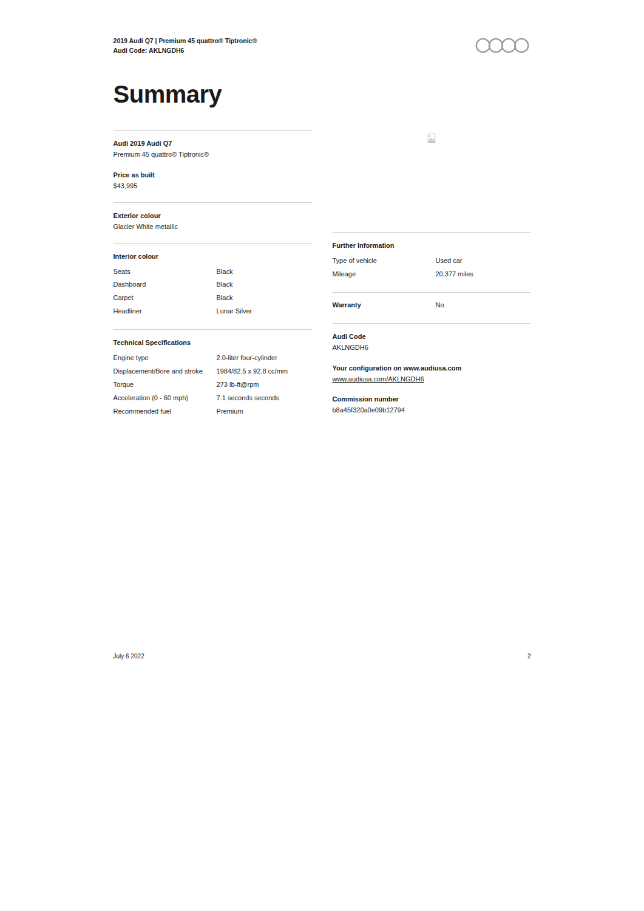2019 Audi Q7 | Premium 45 quattro® Tiptronic®
Audi Code: AKLNGDH6
Summary
Audi 2019 Audi Q7
Premium 45 quattro® Tiptronic®
Price as built
$43,995
Exterior colour
Glacier White metallic
Interior colour
| Seats | Black |
| Dashboard | Black |
| Carpet | Black |
| Headliner | Lunar Silver |
Technical Specifications
| Engine type | 2.0-liter four-cylinder |
| Displacement/Bore and stroke | 1984/82.5 x 92.8 cc/mm |
| Torque | 273 lb-ft@rpm |
| Acceleration (0 - 60 mph) | 7.1 seconds seconds |
| Recommended fuel | Premium |
Further Information
| Type of vehicle | Used car |
| Mileage | 20,377 miles |
| Warranty | No |
Audi Code
AKLNGDH6
Your configuration on www.audiusa.com
www.audiusa.com/AKLNGDH6
Commission number
b8a45f320a0e09b12794
July 6 2022
2